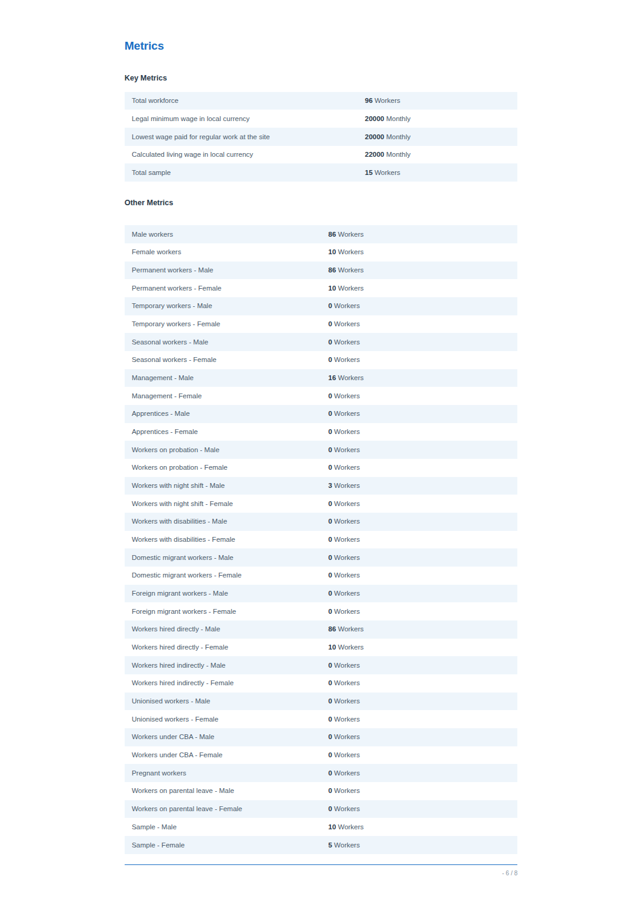Metrics
Key Metrics
| Total workforce | 96 Workers |
| Legal minimum wage in local currency | 20000 Monthly |
| Lowest wage paid for regular work at the site | 20000 Monthly |
| Calculated living wage in local currency | 22000 Monthly |
| Total sample | 15 Workers |
Other Metrics
| Male workers | 86 Workers |
| Female workers | 10 Workers |
| Permanent workers - Male | 86 Workers |
| Permanent workers - Female | 10 Workers |
| Temporary workers - Male | 0 Workers |
| Temporary workers - Female | 0 Workers |
| Seasonal workers - Male | 0 Workers |
| Seasonal workers - Female | 0 Workers |
| Management - Male | 16 Workers |
| Management - Female | 0 Workers |
| Apprentices - Male | 0 Workers |
| Apprentices - Female | 0 Workers |
| Workers on probation - Male | 0 Workers |
| Workers on probation - Female | 0 Workers |
| Workers with night shift - Male | 3 Workers |
| Workers with night shift - Female | 0 Workers |
| Workers with disabilities - Male | 0 Workers |
| Workers with disabilities - Female | 0 Workers |
| Domestic migrant workers - Male | 0 Workers |
| Domestic migrant workers - Female | 0 Workers |
| Foreign migrant workers - Male | 0 Workers |
| Foreign migrant workers - Female | 0 Workers |
| Workers hired directly - Male | 86 Workers |
| Workers hired directly - Female | 10 Workers |
| Workers hired indirectly - Male | 0 Workers |
| Workers hired indirectly - Female | 0 Workers |
| Unionised workers - Male | 0 Workers |
| Unionised workers - Female | 0 Workers |
| Workers under CBA - Male | 0 Workers |
| Workers under CBA - Female | 0 Workers |
| Pregnant workers | 0 Workers |
| Workers on parental leave - Male | 0 Workers |
| Workers on parental leave - Female | 0 Workers |
| Sample - Male | 10 Workers |
| Sample - Female | 5 Workers |
- 6 / 8